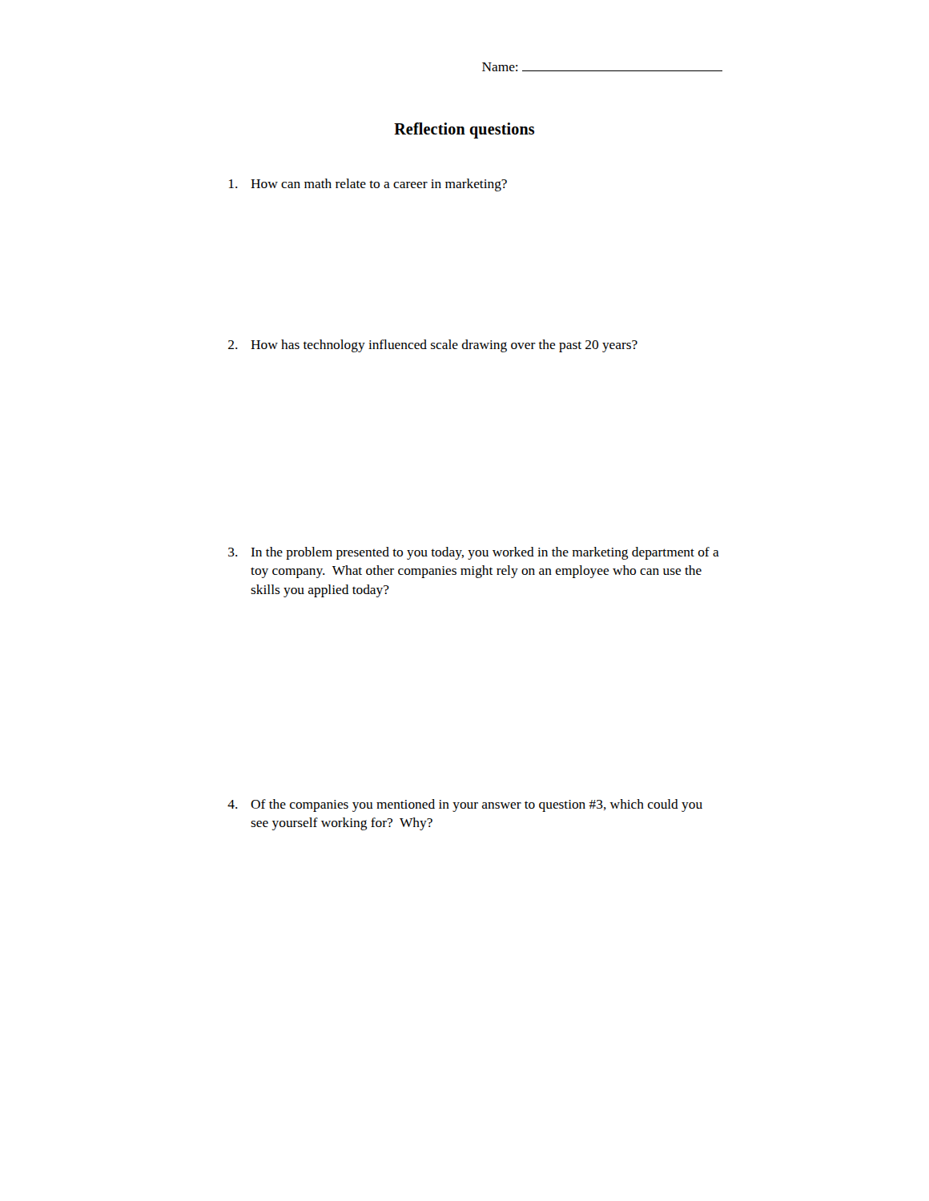Name:
Reflection questions
How can math relate to a career in marketing?
How has technology influenced scale drawing over the past 20 years?
In the problem presented to you today, you worked in the marketing department of a toy company. What other companies might rely on an employee who can use the skills you applied today?
Of the companies you mentioned in your answer to question #3, which could you see yourself working for? Why?